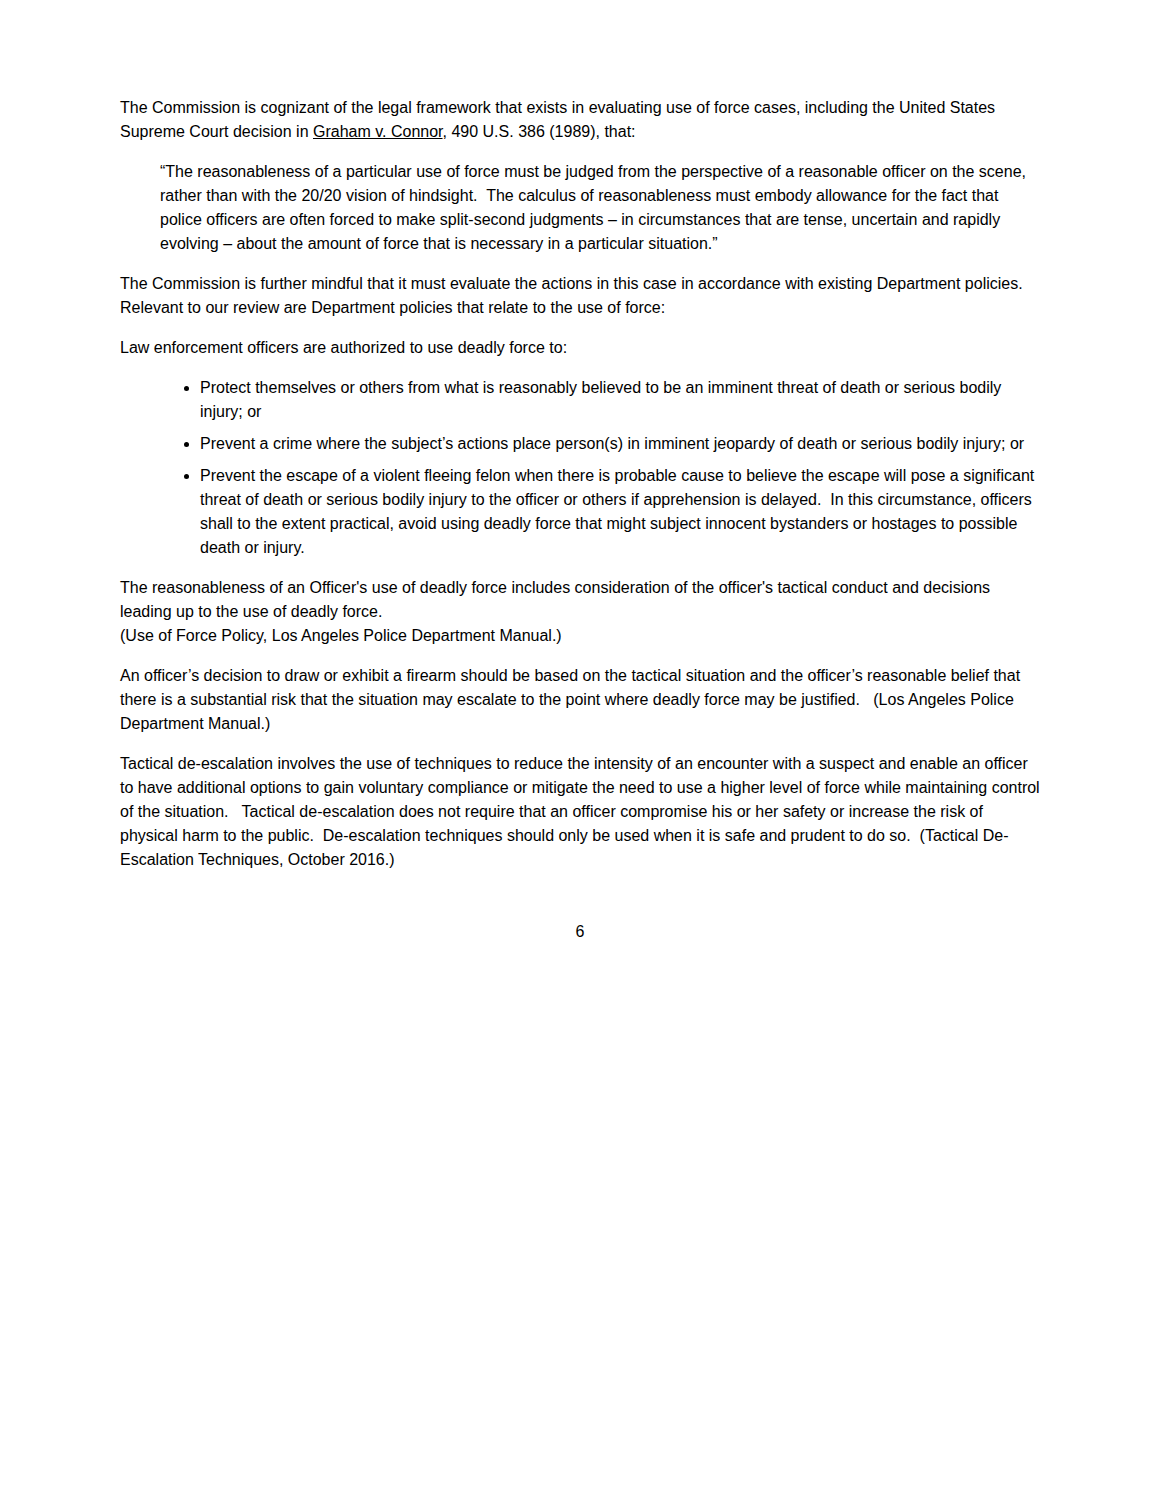The Commission is cognizant of the legal framework that exists in evaluating use of force cases, including the United States Supreme Court decision in Graham v. Connor, 490 U.S. 386 (1989), that:
“The reasonableness of a particular use of force must be judged from the perspective of a reasonable officer on the scene, rather than with the 20/20 vision of hindsight. The calculus of reasonableness must embody allowance for the fact that police officers are often forced to make split-second judgments – in circumstances that are tense, uncertain and rapidly evolving – about the amount of force that is necessary in a particular situation.”
The Commission is further mindful that it must evaluate the actions in this case in accordance with existing Department policies. Relevant to our review are Department policies that relate to the use of force:
Law enforcement officers are authorized to use deadly force to:
Protect themselves or others from what is reasonably believed to be an imminent threat of death or serious bodily injury; or
Prevent a crime where the subject’s actions place person(s) in imminent jeopardy of death or serious bodily injury; or
Prevent the escape of a violent fleeing felon when there is probable cause to believe the escape will pose a significant threat of death or serious bodily injury to the officer or others if apprehension is delayed. In this circumstance, officers shall to the extent practical, avoid using deadly force that might subject innocent bystanders or hostages to possible death or injury.
The reasonableness of an Officer's use of deadly force includes consideration of the officer's tactical conduct and decisions leading up to the use of deadly force.
(Use of Force Policy, Los Angeles Police Department Manual.)
An officer’s decision to draw or exhibit a firearm should be based on the tactical situation and the officer’s reasonable belief that there is a substantial risk that the situation may escalate to the point where deadly force may be justified. (Los Angeles Police Department Manual.)
Tactical de-escalation involves the use of techniques to reduce the intensity of an encounter with a suspect and enable an officer to have additional options to gain voluntary compliance or mitigate the need to use a higher level of force while maintaining control of the situation. Tactical de-escalation does not require that an officer compromise his or her safety or increase the risk of physical harm to the public. De-escalation techniques should only be used when it is safe and prudent to do so. (Tactical De-Escalation Techniques, October 2016.)
6